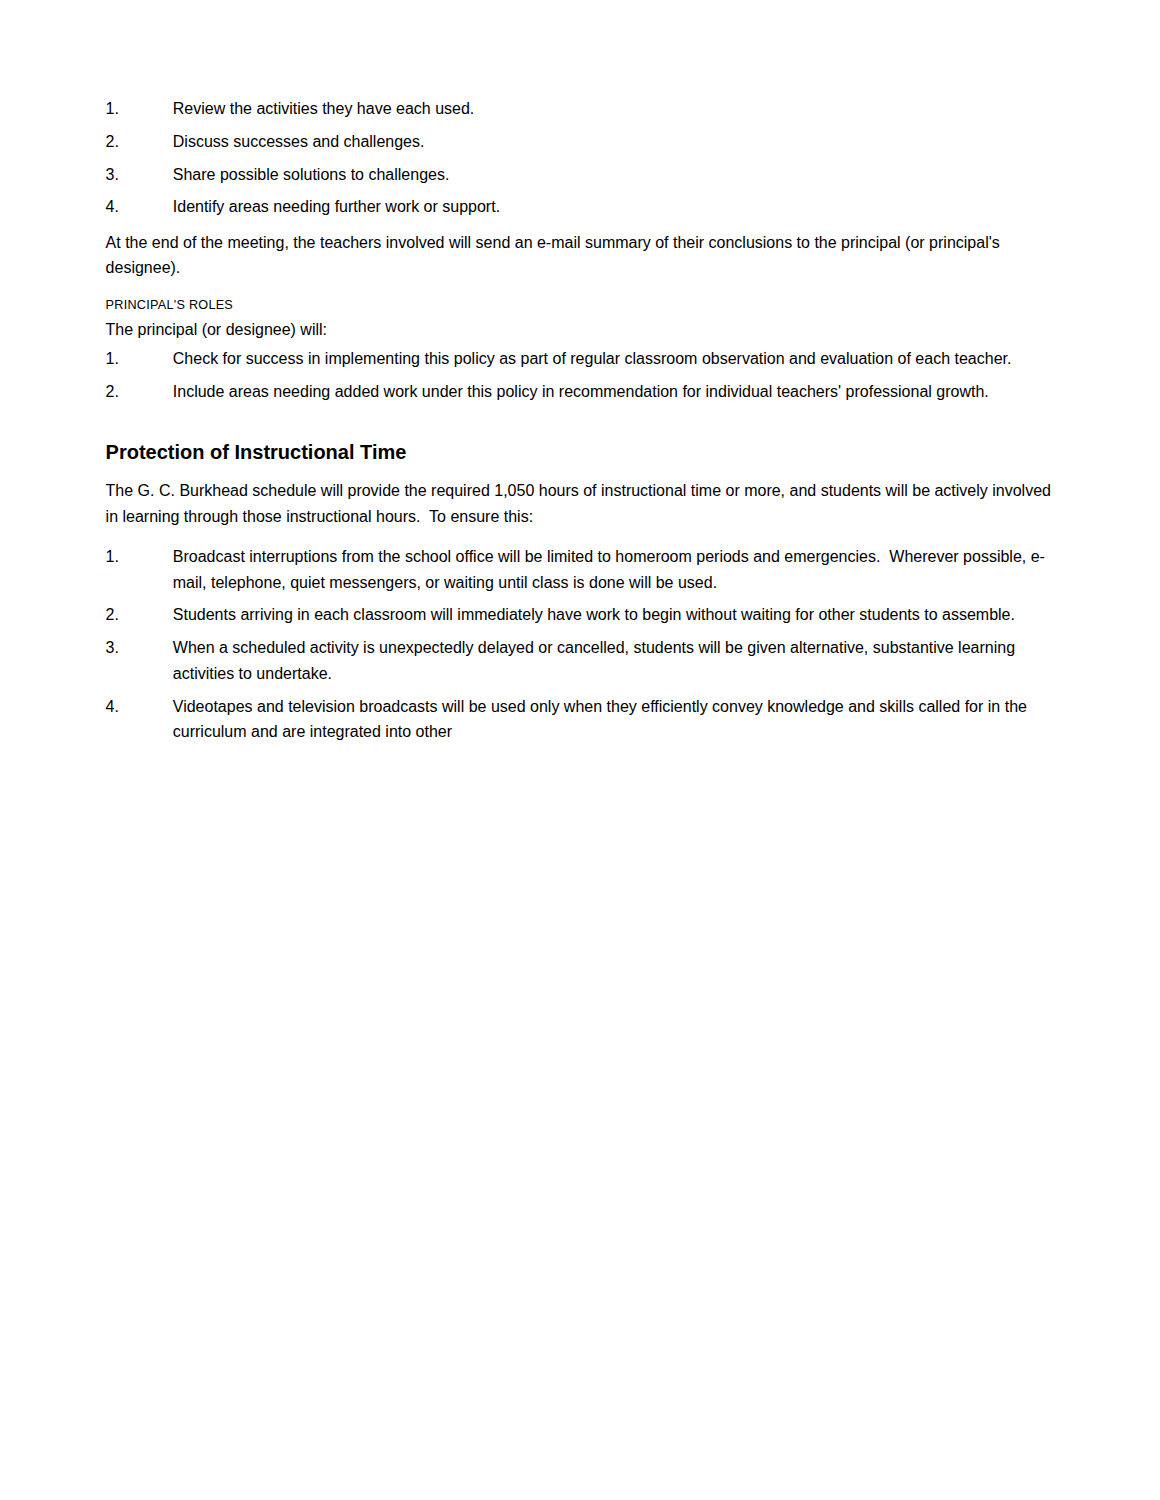1. Review the activities they have each used.
2. Discuss successes and challenges.
3. Share possible solutions to challenges.
4. Identify areas needing further work or support.
At the end of the meeting, the teachers involved will send an e-mail summary of their conclusions to the principal (or principal's designee).
PRINCIPAL'S ROLES
The principal (or designee) will:
1. Check for success in implementing this policy as part of regular classroom observation and evaluation of each teacher.
2. Include areas needing added work under this policy in recommendation for individual teachers' professional growth.
Protection of Instructional Time
The G. C. Burkhead schedule will provide the required 1,050 hours of instructional time or more, and students will be actively involved in learning through those instructional hours. To ensure this:
1. Broadcast interruptions from the school office will be limited to homeroom periods and emergencies. Wherever possible, e-mail, telephone, quiet messengers, or waiting until class is done will be used.
2. Students arriving in each classroom will immediately have work to begin without waiting for other students to assemble.
3. When a scheduled activity is unexpectedly delayed or cancelled, students will be given alternative, substantive learning activities to undertake.
4. Videotapes and television broadcasts will be used only when they efficiently convey knowledge and skills called for in the curriculum and are integrated into other